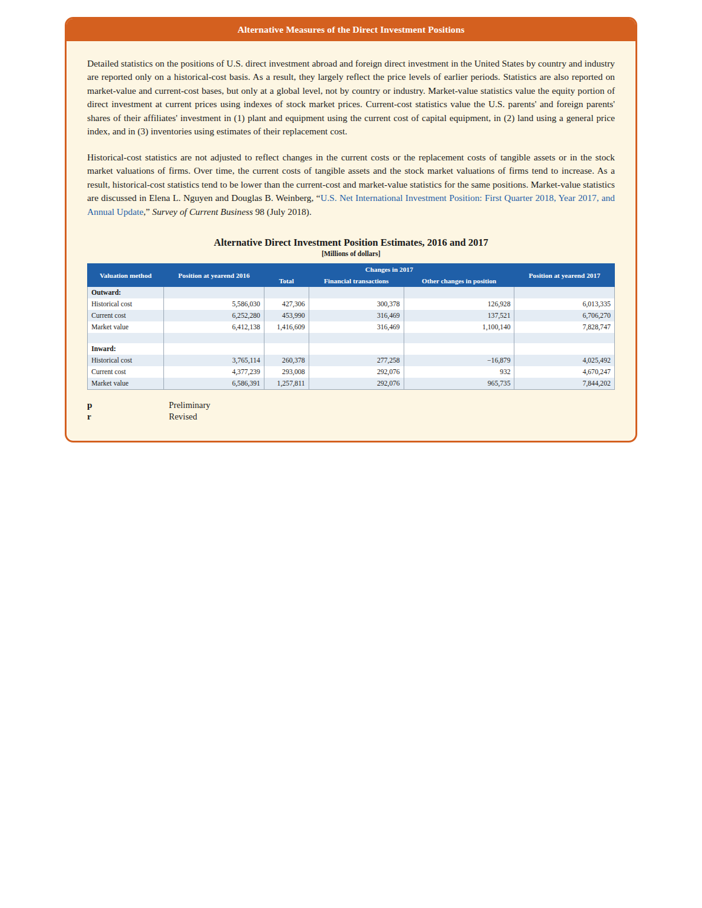Alternative Measures of the Direct Investment Positions
Detailed statistics on the positions of U.S. direct investment abroad and foreign direct investment in the United States by country and industry are reported only on a historical-cost basis. As a result, they largely reflect the price levels of earlier periods. Statistics are also reported on market-value and current-cost bases, but only at a global level, not by country or industry. Market-value statistics value the equity portion of direct investment at current prices using indexes of stock market prices. Current-cost statistics value the U.S. parents' and foreign parents' shares of their affiliates' investment in (1) plant and equipment using the current cost of capital equipment, in (2) land using a general price index, and in (3) inventories using estimates of their replacement cost.
Historical-cost statistics are not adjusted to reflect changes in the current costs or the replacement costs of tangible assets or in the stock market valuations of firms. Over time, the current costs of tangible assets and the stock market valuations of firms tend to increase. As a result, historical-cost statistics tend to be lower than the current-cost and market-value statistics for the same positions. Market-value statistics are discussed in Elena L. Nguyen and Douglas B. Weinberg, “U.S. Net International Investment Position: First Quarter 2018, Year 2017, and Annual Update,” Survey of Current Business 98 (July 2018).
Alternative Direct Investment Position Estimates, 2016 and 2017
[Millions of dollars]
| Valuation method | Position at yearend 2016 | Changes in 2017 | Position at yearend 2017 |
| --- | --- | --- | --- |
| Total | Financial transactions | Other changes in position |
| Outward: | | | | | |
| Historical cost | 5,586,030 | 427,306 | 300,378 | 126,928 | 6,013,335 |
| Current cost | 6,252,280 | 453,990 | 316,469 | 137,521 | 6,706,270 |
| Market value | 6,412,138 | 1,416,609 | 316,469 | 1,100,140 | 7,828,747 |
| Inward: | | | | | |
| Historical cost | 3,765,114 | 260,378 | 277,258 | −16,879 | 4,025,492 |
| Current cost | 4,377,239 | 293,008 | 292,076 | 932 | 4,670,247 |
| Market value | 6,586,391 | 1,257,811 | 292,076 | 965,735 | 7,844,202 |
| p | Preliminary |
| r | Revised |